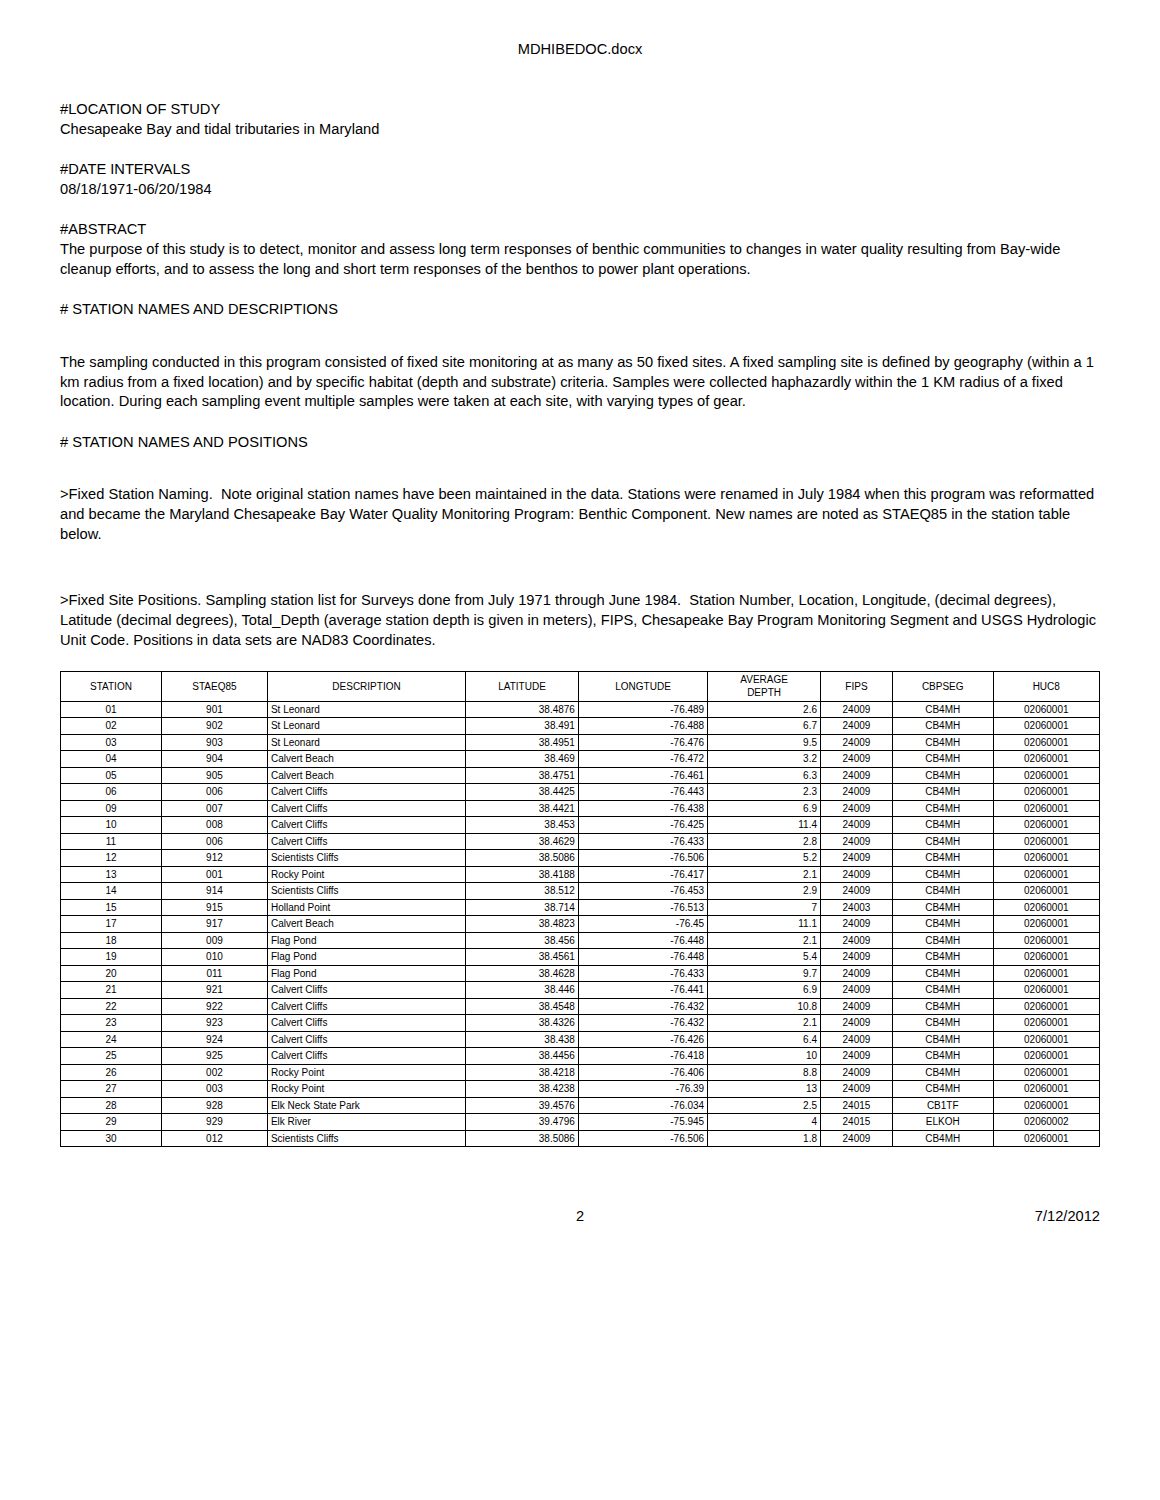MDHIBEDOC.docx
#LOCATION OF STUDY
Chesapeake Bay and tidal tributaries in Maryland
#DATE INTERVALS
08/18/1971-06/20/1984
#ABSTRACT
The purpose of this study is to detect, monitor and assess long term responses of benthic communities to changes in water quality resulting from Bay-wide cleanup efforts, and to assess the long and short term responses of the benthos to power plant operations.
# STATION NAMES AND DESCRIPTIONS
The sampling conducted in this program consisted of fixed site monitoring at as many as 50 fixed sites. A fixed sampling site is defined by geography (within a 1 km radius from a fixed location) and by specific habitat (depth and substrate) criteria. Samples were collected haphazardly within the 1 KM radius of a fixed location. During each sampling event multiple samples were taken at each site, with varying types of gear.
# STATION NAMES AND POSITIONS
>Fixed Station Naming. Note original station names have been maintained in the data. Stations were renamed in July 1984 when this program was reformatted and became the Maryland Chesapeake Bay Water Quality Monitoring Program: Benthic Component. New names are noted as STAEQ85 in the station table below.
>Fixed Site Positions. Sampling station list for Surveys done from July 1971 through June 1984. Station Number, Location, Longitude, (decimal degrees), Latitude (decimal degrees), Total_Depth (average station depth is given in meters), FIPS, Chesapeake Bay Program Monitoring Segment and USGS Hydrologic Unit Code. Positions in data sets are NAD83 Coordinates.
| STATION | STAEQ85 | DESCRIPTION | LATITUDE | LONGTUDE | AVERAGE DEPTH | FIPS | CBPSEG | HUC8 |
| --- | --- | --- | --- | --- | --- | --- | --- | --- |
| 01 | 901 | St Leonard | 38.4876 | -76.489 | 2.6 | 24009 | CB4MH | 02060001 |
| 02 | 902 | St Leonard | 38.491 | -76.488 | 6.7 | 24009 | CB4MH | 02060001 |
| 03 | 903 | St Leonard | 38.4951 | -76.476 | 9.5 | 24009 | CB4MH | 02060001 |
| 04 | 904 | Calvert Beach | 38.469 | -76.472 | 3.2 | 24009 | CB4MH | 02060001 |
| 05 | 905 | Calvert Beach | 38.4751 | -76.461 | 6.3 | 24009 | CB4MH | 02060001 |
| 06 | 006 | Calvert Cliffs | 38.4425 | -76.443 | 2.3 | 24009 | CB4MH | 02060001 |
| 09 | 007 | Calvert Cliffs | 38.4421 | -76.438 | 6.9 | 24009 | CB4MH | 02060001 |
| 10 | 008 | Calvert Cliffs | 38.453 | -76.425 | 11.4 | 24009 | CB4MH | 02060001 |
| 11 | 006 | Calvert Cliffs | 38.4629 | -76.433 | 2.8 | 24009 | CB4MH | 02060001 |
| 12 | 912 | Scientists Cliffs | 38.5086 | -76.506 | 5.2 | 24009 | CB4MH | 02060001 |
| 13 | 001 | Rocky Point | 38.4188 | -76.417 | 2.1 | 24009 | CB4MH | 02060001 |
| 14 | 914 | Scientists Cliffs | 38.512 | -76.453 | 2.9 | 24009 | CB4MH | 02060001 |
| 15 | 915 | Holland Point | 38.714 | -76.513 | 7 | 24003 | CB4MH | 02060001 |
| 17 | 917 | Calvert Beach | 38.4823 | -76.45 | 11.1 | 24009 | CB4MH | 02060001 |
| 18 | 009 | Flag Pond | 38.456 | -76.448 | 2.1 | 24009 | CB4MH | 02060001 |
| 19 | 010 | Flag Pond | 38.4561 | -76.448 | 5.4 | 24009 | CB4MH | 02060001 |
| 20 | 011 | Flag Pond | 38.4628 | -76.433 | 9.7 | 24009 | CB4MH | 02060001 |
| 21 | 921 | Calvert Cliffs | 38.446 | -76.441 | 6.9 | 24009 | CB4MH | 02060001 |
| 22 | 922 | Calvert Cliffs | 38.4548 | -76.432 | 10.8 | 24009 | CB4MH | 02060001 |
| 23 | 923 | Calvert Cliffs | 38.4326 | -76.432 | 2.1 | 24009 | CB4MH | 02060001 |
| 24 | 924 | Calvert Cliffs | 38.438 | -76.426 | 6.4 | 24009 | CB4MH | 02060001 |
| 25 | 925 | Calvert Cliffs | 38.4456 | -76.418 | 10 | 24009 | CB4MH | 02060001 |
| 26 | 002 | Rocky Point | 38.4218 | -76.406 | 8.8 | 24009 | CB4MH | 02060001 |
| 27 | 003 | Rocky Point | 38.4238 | -76.39 | 13 | 24009 | CB4MH | 02060001 |
| 28 | 928 | Elk Neck State Park | 39.4576 | -76.034 | 2.5 | 24015 | CB1TF | 02060001 |
| 29 | 929 | Elk River | 39.4796 | -75.945 | 4 | 24015 | ELKOH | 02060002 |
| 30 | 012 | Scientists Cliffs | 38.5086 | -76.506 | 1.8 | 24009 | CB4MH | 02060001 |
2
7/12/2012